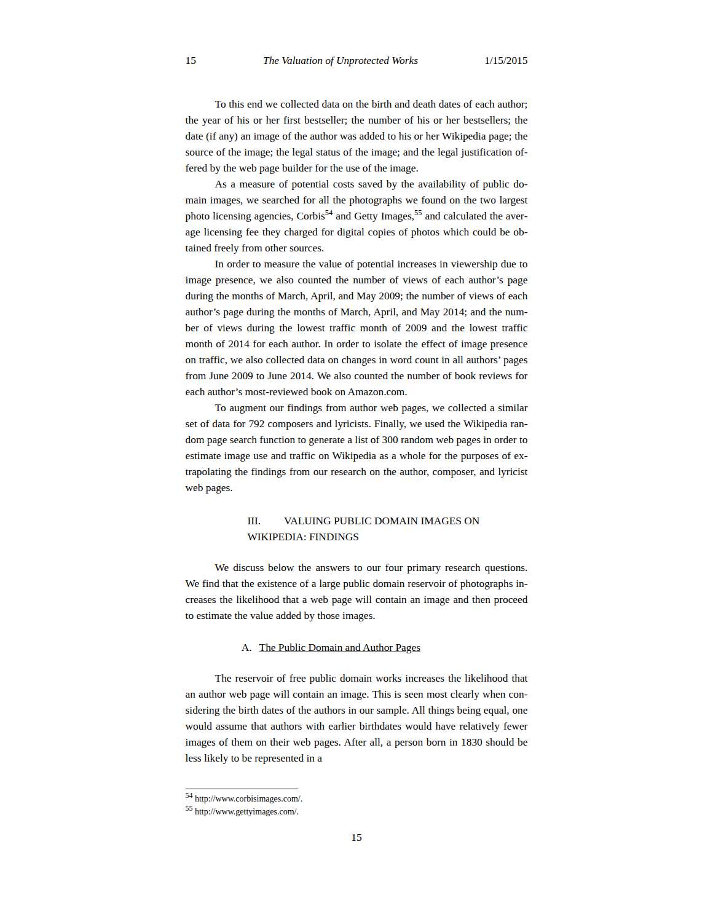15 The Valuation of Unprotected Works 1/15/2015
To this end we collected data on the birth and death dates of each author; the year of his or her first bestseller; the number of his or her bestsellers; the date (if any) an image of the author was added to his or her Wikipedia page; the source of the image; the legal status of the image; and the legal justification offered by the web page builder for the use of the image.
As a measure of potential costs saved by the availability of public domain images, we searched for all the photographs we found on the two largest photo licensing agencies, Corbis54 and Getty Images,55 and calculated the average licensing fee they charged for digital copies of photos which could be obtained freely from other sources.
In order to measure the value of potential increases in viewership due to image presence, we also counted the number of views of each author’s page during the months of March, April, and May 2009; the number of views of each author’s page during the months of March, April, and May 2014; and the number of views during the lowest traffic month of 2009 and the lowest traffic month of 2014 for each author. In order to isolate the effect of image presence on traffic, we also collected data on changes in word count in all authors’ pages from June 2009 to June 2014. We also counted the number of book reviews for each author’s most-reviewed book on Amazon.com.
To augment our findings from author web pages, we collected a similar set of data for 792 composers and lyricists. Finally, we used the Wikipedia random page search function to generate a list of 300 random web pages in order to estimate image use and traffic on Wikipedia as a whole for the purposes of extrapolating the findings from our research on the author, composer, and lyricist web pages.
III. Valuing Public Domain Images on Wikipedia: Findings
We discuss below the answers to our four primary research questions. We find that the existence of a large public domain reservoir of photographs increases the likelihood that a web page will contain an image and then proceed to estimate the value added by those images.
A. The Public Domain and Author Pages
The reservoir of free public domain works increases the likelihood that an author web page will contain an image. This is seen most clearly when considering the birth dates of the authors in our sample. All things being equal, one would assume that authors with earlier birthdates would have relatively fewer images of them on their web pages. After all, a person born in 1830 should be less likely to be represented in a
54 http://www.corbisimages.com/.
55 http://www.gettyimages.com/.
15